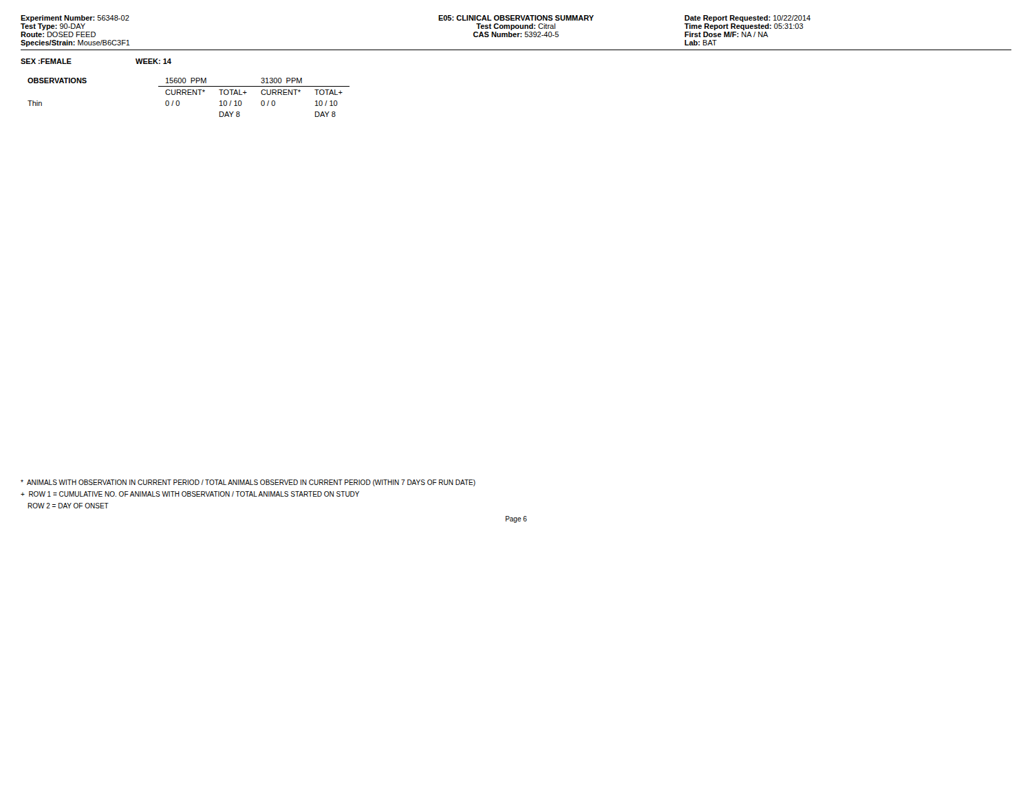| Experiment Number: 56348-02 Test Type: 90-DAY Route: DOSED FEED Species/Strain: Mouse/B6C3F1 | E05: CLINICAL OBSERVATIONS SUMMARY Test Compound: Citral CAS Number: 5392-40-5 | Date Report Requested: 10/22/2014 Time Report Requested: 05:31:03 First Dose M/F: NA / NA Lab: BAT |
SEX :FEMALE WEEK: 14
| OBSERVATIONS | 15600 PPM | 31300 PPM |
| | CURRENT* | TOTAL+ | CURRENT* | TOTAL+ |
| Thin | 0 / 0 | 10 / 10 | 0 / 0 | 10 / 10 |
| | | DAY 8 | | DAY 8 |
* ANIMALS WITH OBSERVATION IN CURRENT PERIOD / TOTAL ANIMALS OBSERVED IN CURRENT PERIOD (WITHIN 7 DAYS OF RUN DATE)
+ ROW 1 = CUMULATIVE NO. OF ANIMALS WITH OBSERVATION / TOTAL ANIMALS STARTED ON STUDY
ROW 2 = DAY OF ONSET
Page 6